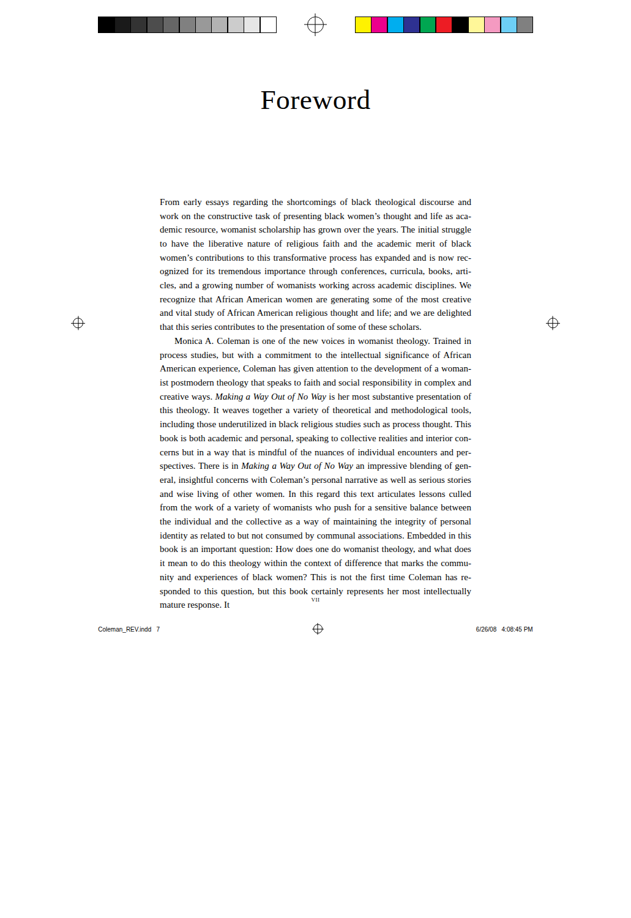Foreword
From early essays regarding the shortcomings of black theological discourse and work on the constructive task of presenting black women’s thought and life as academic resource, womanist scholarship has grown over the years. The initial struggle to have the liberative nature of religious faith and the academic merit of black women’s contributions to this transformative process has expanded and is now recognized for its tremendous importance through conferences, curricula, books, articles, and a growing number of womanists working across academic disciplines. We recognize that African American women are generating some of the most creative and vital study of African American religious thought and life; and we are delighted that this series contributes to the presentation of some of these scholars.
Monica A. Coleman is one of the new voices in womanist theology. Trained in process studies, but with a commitment to the intellectual significance of African American experience, Coleman has given attention to the development of a womanist postmodern theology that speaks to faith and social responsibility in complex and creative ways. Making a Way Out of No Way is her most substantive presentation of this theology. It weaves together a variety of theoretical and methodological tools, including those underutilized in black religious studies such as process thought. This book is both academic and personal, speaking to collective realities and interior concerns but in a way that is mindful of the nuances of individual encounters and perspectives. There is in Making a Way Out of No Way an impressive blending of general, insightful concerns with Coleman’s personal narrative as well as serious stories and wise living of other women. In this regard this text articulates lessons culled from the work of a variety of womanists who push for a sensitive balance between the individual and the collective as a way of maintaining the integrity of personal identity as related to but not consumed by communal associations. Embedded in this book is an important question: How does one do womanist theology, and what does it mean to do this theology within the context of difference that marks the community and experiences of black women? This is not the first time Coleman has responded to this question, but this book certainly represents her most intellectually mature response. It
vii
Coleman_REV.indd 7 6/26/08 4:08:45 PM